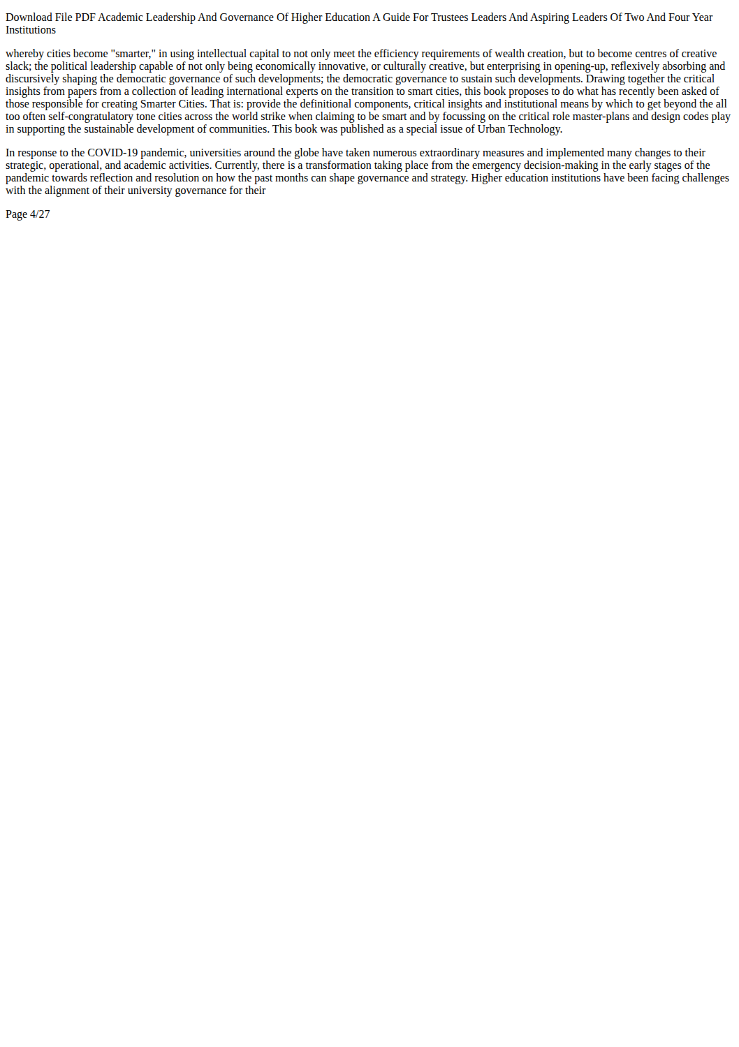Download File PDF Academic Leadership And Governance Of Higher Education A Guide For Trustees Leaders And Aspiring Leaders Of Two And Four Year Institutions
whereby cities become "smarter," in using intellectual capital to not only meet the efficiency requirements of wealth creation, but to become centres of creative slack; the political leadership capable of not only being economically innovative, or culturally creative, but enterprising in opening-up, reflexively absorbing and discursively shaping the democratic governance of such developments; the democratic governance to sustain such developments. Drawing together the critical insights from papers from a collection of leading international experts on the transition to smart cities, this book proposes to do what has recently been asked of those responsible for creating Smarter Cities. That is: provide the definitional components, critical insights and institutional means by which to get beyond the all too often self-congratulatory tone cities across the world strike when claiming to be smart and by focussing on the critical role master-plans and design codes play in supporting the sustainable development of communities. This book was published as a special issue of Urban Technology.
In response to the COVID-19 pandemic, universities around the globe have taken numerous extraordinary measures and implemented many changes to their strategic, operational, and academic activities. Currently, there is a transformation taking place from the emergency decision-making in the early stages of the pandemic towards reflection and resolution on how the past months can shape governance and strategy. Higher education institutions have been facing challenges with the alignment of their university governance for their
Page 4/27